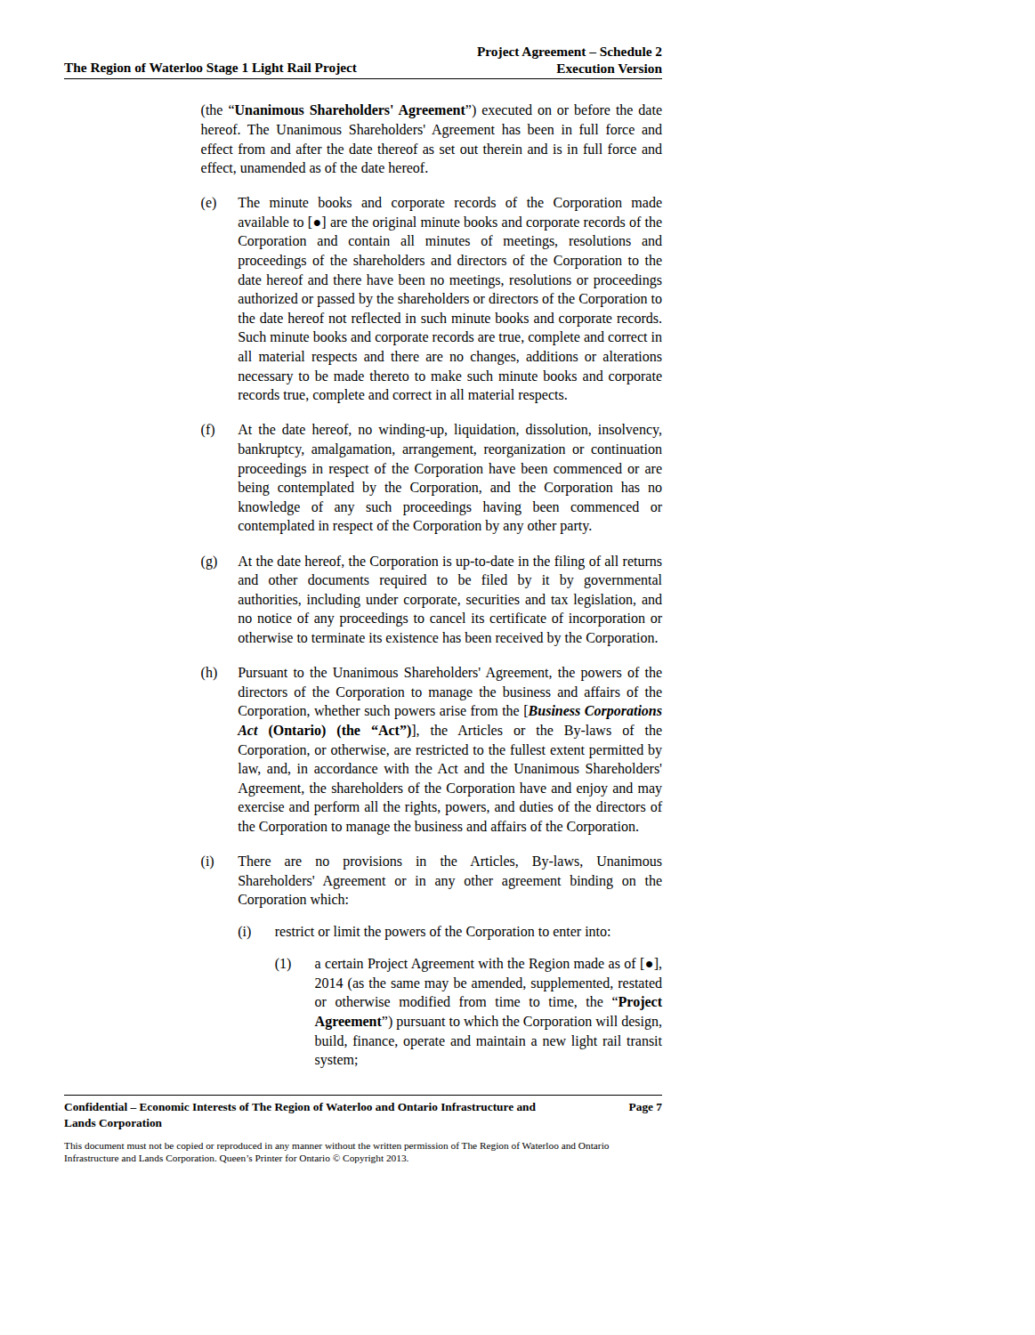The Region of Waterloo Stage 1 Light Rail Project
Project Agreement – Schedule 2
Execution Version
(the “Unanimous Shareholders' Agreement”) executed on or before the date hereof. The Unanimous Shareholders' Agreement has been in full force and effect from and after the date thereof as set out therein and is in full force and effect, unamended as of the date hereof.
(e) The minute books and corporate records of the Corporation made available to [●] are the original minute books and corporate records of the Corporation and contain all minutes of meetings, resolutions and proceedings of the shareholders and directors of the Corporation to the date hereof and there have been no meetings, resolutions or proceedings authorized or passed by the shareholders or directors of the Corporation to the date hereof not reflected in such minute books and corporate records. Such minute books and corporate records are true, complete and correct in all material respects and there are no changes, additions or alterations necessary to be made thereto to make such minute books and corporate records true, complete and correct in all material respects.
(f) At the date hereof, no winding-up, liquidation, dissolution, insolvency, bankruptcy, amalgamation, arrangement, reorganization or continuation proceedings in respect of the Corporation have been commenced or are being contemplated by the Corporation, and the Corporation has no knowledge of any such proceedings having been commenced or contemplated in respect of the Corporation by any other party.
(g) At the date hereof, the Corporation is up-to-date in the filing of all returns and other documents required to be filed by it by governmental authorities, including under corporate, securities and tax legislation, and no notice of any proceedings to cancel its certificate of incorporation or otherwise to terminate its existence has been received by the Corporation.
(h) Pursuant to the Unanimous Shareholders' Agreement, the powers of the directors of the Corporation to manage the business and affairs of the Corporation, whether such powers arise from the [Business Corporations Act (Ontario) (the “Act”)], the Articles or the By-laws of the Corporation, or otherwise, are restricted to the fullest extent permitted by law, and, in accordance with the Act and the Unanimous Shareholders' Agreement, the shareholders of the Corporation have and enjoy and may exercise and perform all the rights, powers, and duties of the directors of the Corporation to manage the business and affairs of the Corporation.
(i) There are no provisions in the Articles, By-laws, Unanimous Shareholders' Agreement or in any other agreement binding on the Corporation which:
(i) restrict or limit the powers of the Corporation to enter into:
(1) a certain Project Agreement with the Region made as of [●], 2014 (as the same may be amended, supplemented, restated or otherwise modified from time to time, the “Project Agreement”) pursuant to which the Corporation will design, build, finance, operate and maintain a new light rail transit system;
Confidential – Economic Interests of The Region of Waterloo and Ontario Infrastructure and Lands Corporation Page 7
This document must not be copied or reproduced in any manner without the written permission of The Region of Waterloo and Ontario Infrastructure and Lands Corporation. Queen’s Printer for Ontario © Copyright 2013.